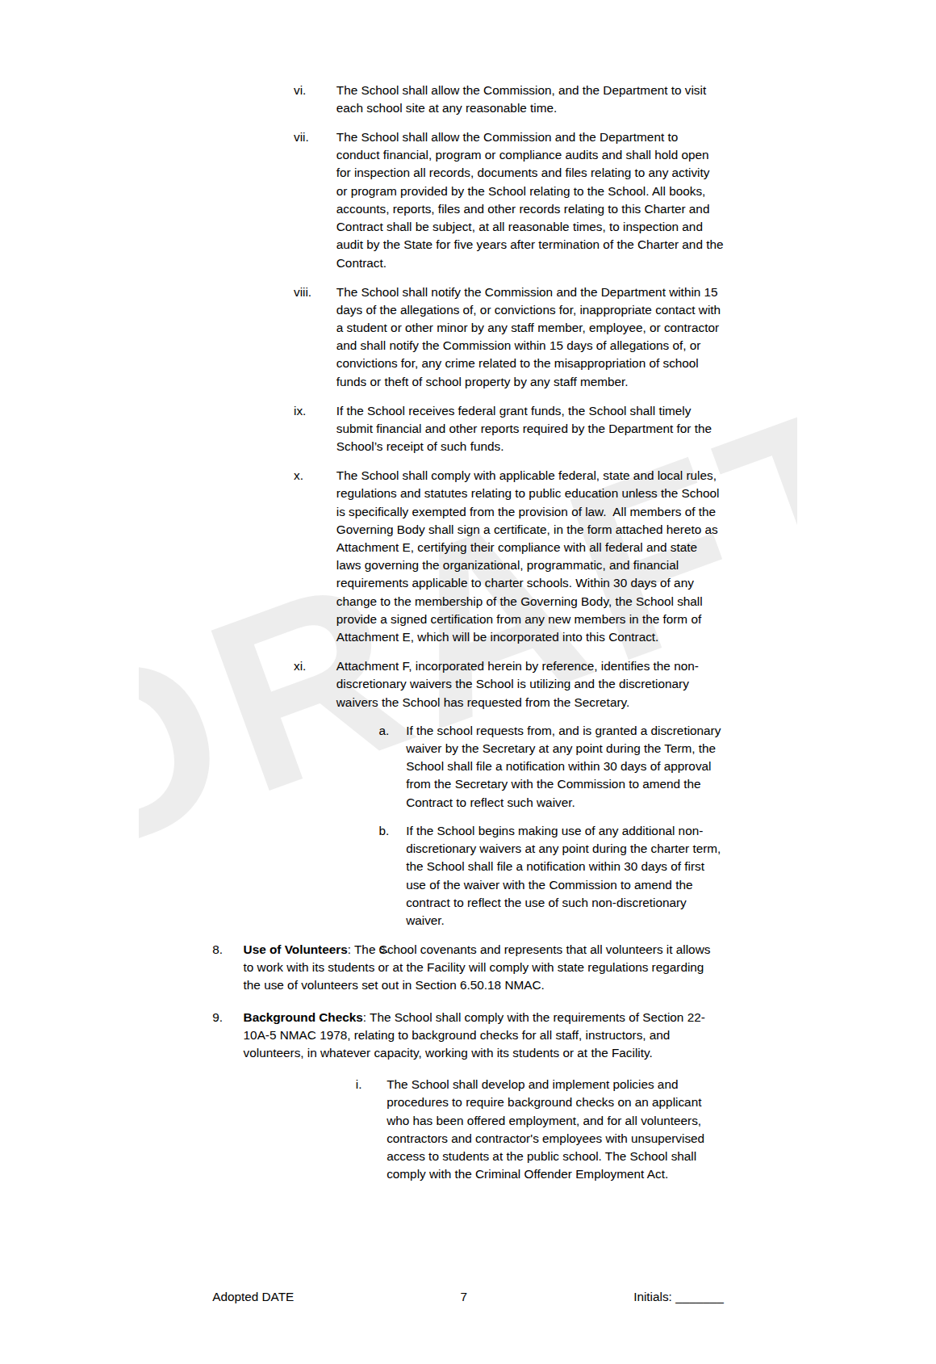DRAFT
vi. The School shall allow the Commission, and the Department to visit each school site at any reasonable time.
vii. The School shall allow the Commission and the Department to conduct financial, program or compliance audits and shall hold open for inspection all records, documents and files relating to any activity or program provided by the School relating to the School. All books, accounts, reports, files and other records relating to this Charter and Contract shall be subject, at all reasonable times, to inspection and audit by the State for five years after termination of the Charter and the Contract.
viii. The School shall notify the Commission and the Department within 15 days of the allegations of, or convictions for, inappropriate contact with a student or other minor by any staff member, employee, or contractor and shall notify the Commission within 15 days of allegations of, or convictions for, any crime related to the misappropriation of school funds or theft of school property by any staff member.
ix. If the School receives federal grant funds, the School shall timely submit financial and other reports required by the Department for the School’s receipt of such funds.
x. The School shall comply with applicable federal, state and local rules, regulations and statutes relating to public education unless the School is specifically exempted from the provision of law. All members of the Governing Body shall sign a certificate, in the form attached hereto as Attachment E, certifying their compliance with all federal and state laws governing the organizational, programmatic, and financial requirements applicable to charter schools. Within 30 days of any change to the membership of the Governing Body, the School shall provide a signed certification from any new members in the form of Attachment E, which will be incorporated into this Contract.
xi. Attachment F, incorporated herein by reference, identifies the non-discretionary waivers the School is utilizing and the discretionary waivers the School has requested from the Secretary.
a. If the school requests from, and is granted a discretionary waiver by the Secretary at any point during the Term, the School shall file a notification within 30 days of approval from the Secretary with the Commission to amend the Contract to reflect such waiver.
b. If the School begins making use of any additional non-discretionary waivers at any point during the charter term, the School shall file a notification within 30 days of first use of the waiver with the Commission to amend the contract to reflect the use of such non-discretionary waiver.
c.
8. Use of Volunteers: The School covenants and represents that all volunteers it allows to work with its students or at the Facility will comply with state regulations regarding the use of volunteers set out in Section 6.50.18 NMAC.
9. Background Checks: The School shall comply with the requirements of Section 22-10A-5 NMAC 1978, relating to background checks for all staff, instructors, and volunteers, in whatever capacity, working with its students or at the Facility.
i. The School shall develop and implement policies and procedures to require background checks on an applicant who has been offered employment, and for all volunteers, contractors and contractor's employees with unsupervised access to students at the public school. The School shall comply with the Criminal Offender Employment Act.
Adopted DATE
7
Initials: _______